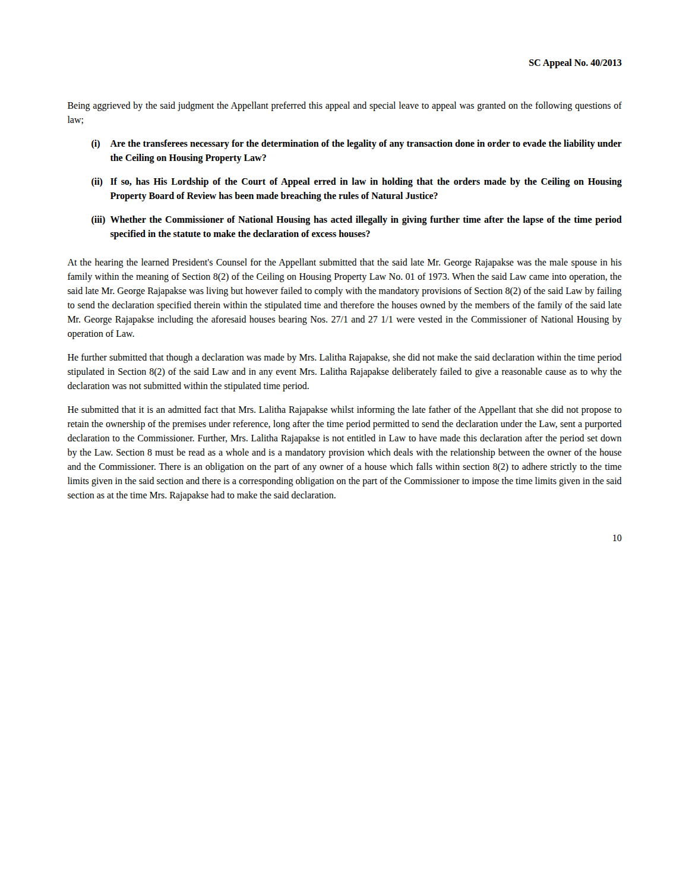SC Appeal No. 40/2013
Being aggrieved by the said judgment the Appellant preferred this appeal and special leave to appeal was granted on the following questions of law;
(i) Are the transferees necessary for the determination of the legality of any transaction done in order to evade the liability under the Ceiling on Housing Property Law?
(ii) If so, has His Lordship of the Court of Appeal erred in law in holding that the orders made by the Ceiling on Housing Property Board of Review has been made breaching the rules of Natural Justice?
(iii) Whether the Commissioner of National Housing has acted illegally in giving further time after the lapse of the time period specified in the statute to make the declaration of excess houses?
At the hearing the learned President's Counsel for the Appellant submitted that the said late Mr. George Rajapakse was the male spouse in his family within the meaning of Section 8(2) of the Ceiling on Housing Property Law No. 01 of 1973. When the said Law came into operation, the said late Mr. George Rajapakse was living but however failed to comply with the mandatory provisions of Section 8(2) of the said Law by failing to send the declaration specified therein within the stipulated time and therefore the houses owned by the members of the family of the said late Mr. George Rajapakse including the aforesaid houses bearing Nos. 27/1 and 27 1/1 were vested in the Commissioner of National Housing by operation of Law.
He further submitted that though a declaration was made by Mrs. Lalitha Rajapakse, she did not make the said declaration within the time period stipulated in Section 8(2) of the said Law and in any event Mrs. Lalitha Rajapakse deliberately failed to give a reasonable cause as to why the declaration was not submitted within the stipulated time period.
He submitted that it is an admitted fact that Mrs. Lalitha Rajapakse whilst informing the late father of the Appellant that she did not propose to retain the ownership of the premises under reference, long after the time period permitted to send the declaration under the Law, sent a purported declaration to the Commissioner. Further, Mrs. Lalitha Rajapakse is not entitled in Law to have made this declaration after the period set down by the Law. Section 8 must be read as a whole and is a mandatory provision which deals with the relationship between the owner of the house and the Commissioner. There is an obligation on the part of any owner of a house which falls within section 8(2) to adhere strictly to the time limits given in the said section and there is a corresponding obligation on the part of the Commissioner to impose the time limits given in the said section as at the time Mrs. Rajapakse had to make the said declaration.
10